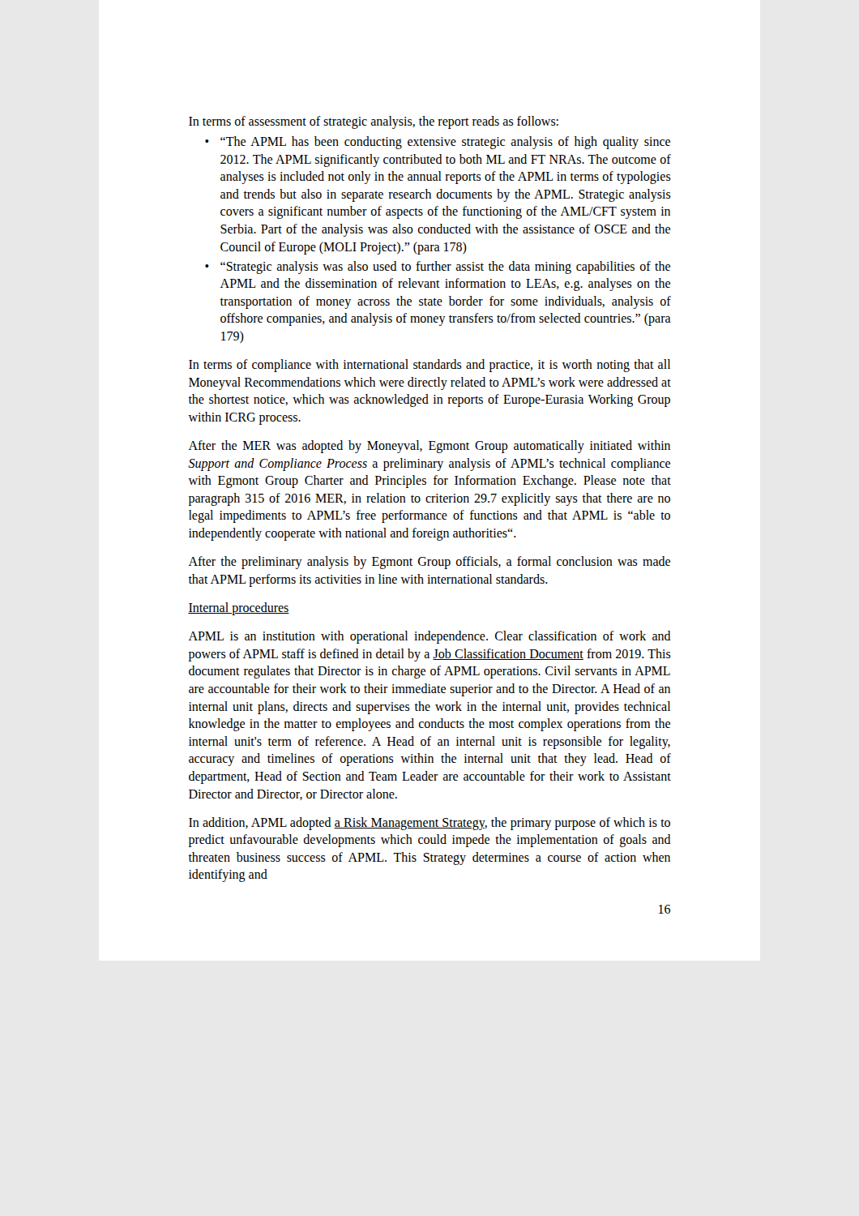In terms of assessment of strategic analysis, the report reads as follows:
“The APML has been conducting extensive strategic analysis of high quality since 2012. The APML significantly contributed to both ML and FT NRAs. The outcome of analyses is included not only in the annual reports of the APML in terms of typologies and trends but also in separate research documents by the APML. Strategic analysis covers a significant number of aspects of the functioning of the AML/CFT system in Serbia. Part of the analysis was also conducted with the assistance of OSCE and the Council of Europe (MOLI Project).” (para 178)
“Strategic analysis was also used to further assist the data mining capabilities of the APML and the dissemination of relevant information to LEAs, e.g. analyses on the transportation of money across the state border for some individuals, analysis of offshore companies, and analysis of money transfers to/from selected countries.” (para 179)
In terms of compliance with international standards and practice, it is worth noting that all Moneyval Recommendations which were directly related to APML’s work were addressed at the shortest notice, which was acknowledged in reports of Europe-Eurasia Working Group within ICRG process.
After the MER was adopted by Moneyval, Egmont Group automatically initiated within Support and Compliance Process a preliminary analysis of APML’s technical compliance with Egmont Group Charter and Principles for Information Exchange. Please note that paragraph 315 of 2016 MER, in relation to criterion 29.7 explicitly says that there are no legal impediments to APML’s free performance of functions and that APML is “able to independently cooperate with national and foreign authorities“.
After the preliminary analysis by Egmont Group officials, a formal conclusion was made that APML performs its activities in line with international standards.
Internal procedures
APML is an institution with operational independence. Clear classification of work and powers of APML staff is defined in detail by a Job Classification Document from 2019. This document regulates that Director is in charge of APML operations. Civil servants in APML are accountable for their work to their immediate superior and to the Director. A Head of an internal unit plans, directs and supervises the work in the internal unit, provides technical knowledge in the matter to employees and conducts the most complex operations from the internal unit's term of reference. A Head of an internal unit is repsonsible for legality, accuracy and timelines of operations within the internal unit that they lead. Head of department, Head of Section and Team Leader are accountable for their work to Assistant Director and Director, or Director alone.
In addition, APML adopted a Risk Management Strategy, the primary purpose of which is to predict unfavourable developments which could impede the implementation of goals and threaten business success of APML. This Strategy determines a course of action when identifying and
16